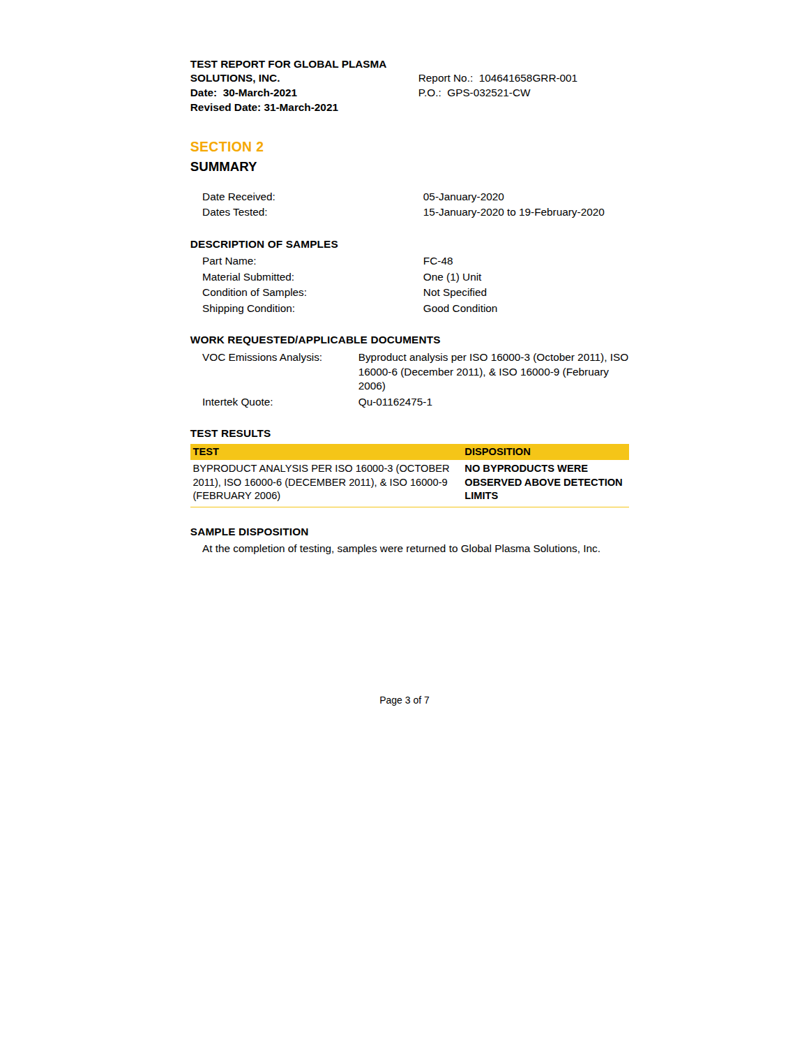| TEST REPORT FOR GLOBAL PLASMA SOLUTIONS, INC. Date: 30-March-2021 Revised Date: 31-March-2021 | Report No.: 104641658GRR-001 P.O.: GPS-032521-CW |
SECTION 2
SUMMARY
| Date Received: | 05-January-2020 |
| Dates Tested: | 15-January-2020 to 19-February-2020 |
DESCRIPTION OF SAMPLES
| Part Name: | FC-48 |
| Material Submitted: | One (1) Unit |
| Condition of Samples: | Not Specified |
| Shipping Condition: | Good Condition |
WORK REQUESTED/APPLICABLE DOCUMENTS
| VOC Emissions Analysis: | Byproduct analysis per ISO 16000-3 (October 2011), ISO 16000-6 (December 2011), & ISO 16000-9 (February 2006) |
| Intertek Quote: | Qu-01162475-1 |
TEST RESULTS
| TEST | DISPOSITION |
| --- | --- |
| BYPRODUCT ANALYSIS PER ISO 16000-3 (OCTOBER 2011), ISO 16000-6 (DECEMBER 2011), & ISO 16000-9 (FEBRUARY 2006) | NO BYPRODUCTS WERE OBSERVED ABOVE DETECTION LIMITS |
SAMPLE DISPOSITION
At the completion of testing, samples were returned to Global Plasma Solutions, Inc.
Page 3 of 7